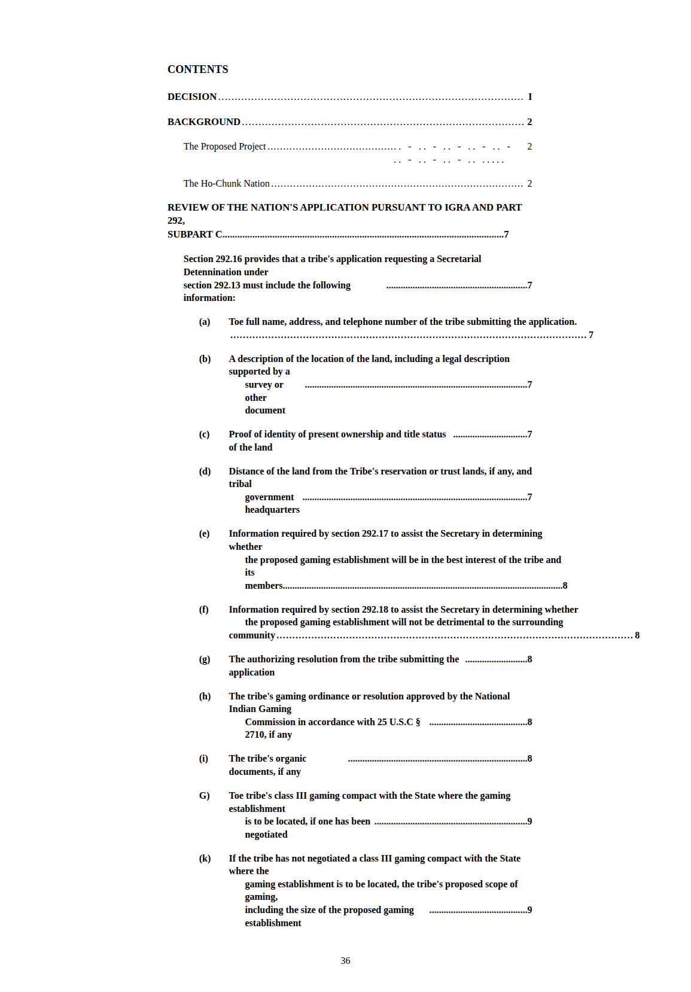Contents
DECISION .................................................................................................................. I
BACKGROUND ..................................................................................................... 2
The Proposed Project ....................................................................... .. - .. - .. - .. - .. - .. - .. - .. - .. ..... 2
The Ho-Chunk Nation ................................................................................................. 2
REVIEW OF THE NATION'S APPLICATION PURSUANT TO IGRA AND PART 292,
SUBPART C ................................................................................................................. 7
Section 292.16 provides that a tribe's application requesting a Secretarial Detennination under
section 292.13 must include the following information: ........................................................... 7
(a)
Toe full name, address, and telephone number of the tribe submitting the application.
................................................................................................................. 7
(b)
A description of the location of the land, including a legal description supported by a
survey or other document ............................................................................................. 7
(c)
Proof of identity of present ownership and title status of the land ............................... 7
(d)
Distance of the land from the Tribe's reservation or trust lands, if any, and tribal
government headquarters .............................................................................................. 7
(e)
Information required by section 292.17 to assist the Secretary in determining whether
the proposed gaming establishment will be in the best interest of the tribe and its
members ..................................................................................................................... 8
(f)
Information required by section 292.18 to assist the Secretary in determining whether
the proposed gaming establishment will not be detrimental to the surrounding
community ................................................................................................................. 8
(g)
The authorizing resolution from the tribe submitting the application .......................... 8
(h)
The tribe's gaming ordinance or resolution approved by the National Indian Gaming
Commission in accordance with 25 U.S.C § 2710, if any ......................................... 8
(i)
The tribe's organic documents, if any ........................................................................... 8
G)
Toe tribe's class III gaming compact with the State where the gaming establishment
is to be located, if one has been negotiated ................................................................ 9
(k)
If the tribe has not negotiated a class III gaming compact with the State where the
gaming establishment is to be located, the tribe's proposed scope of gaming,
including the size of the proposed gaming establishment ......................................... 9
36